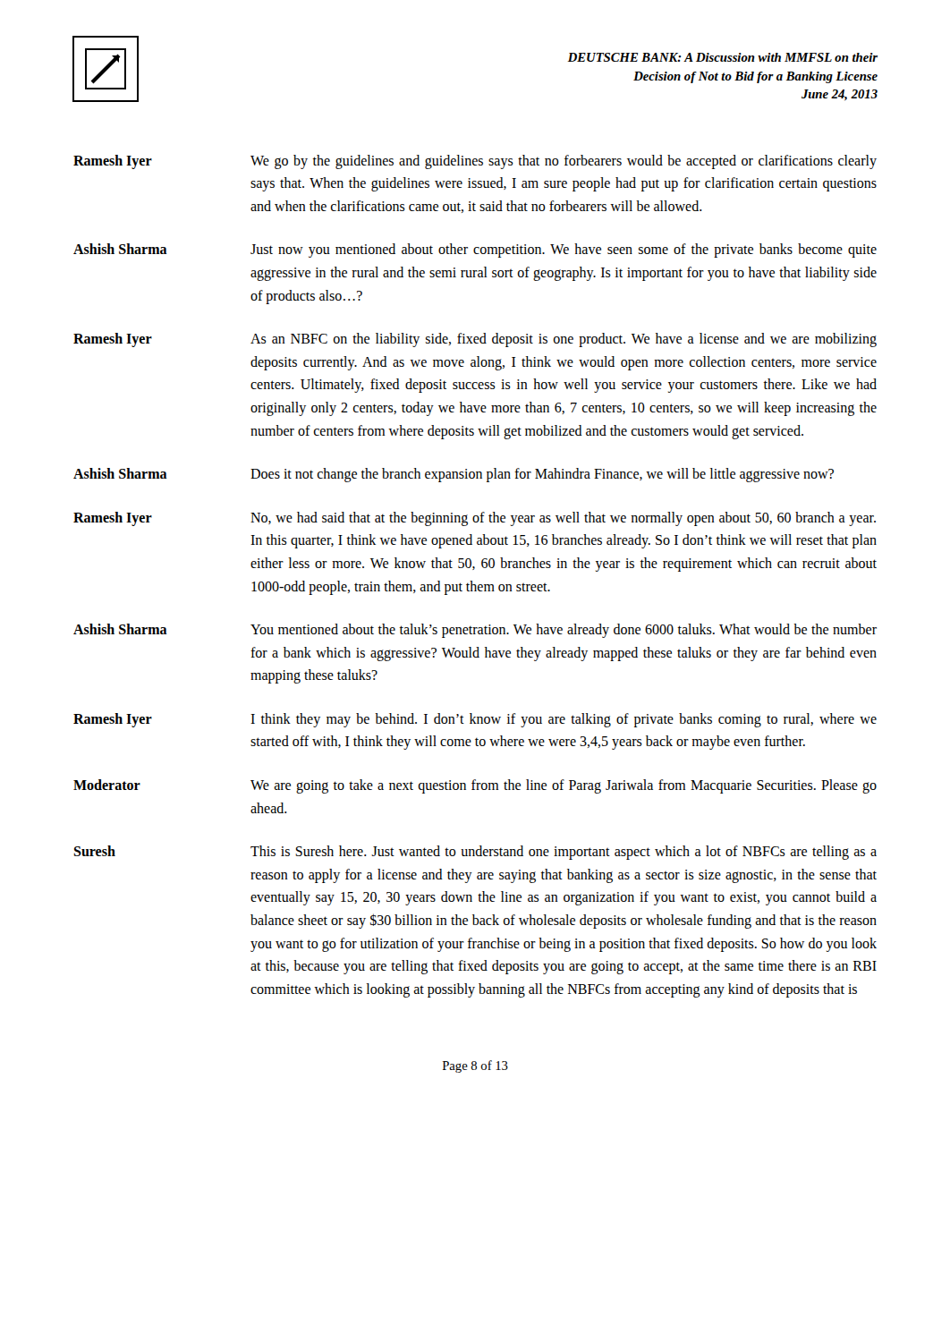DEUTSCHE BANK: A Discussion with MMFSL on their
Decision of Not to Bid for a Banking License
June 24, 2013
| Ramesh Iyer | We go by the guidelines and guidelines says that no forbearers would be accepted or clarifications clearly says that. When the guidelines were issued, I am sure people had put up for clarification certain questions and when the clarifications came out, it said that no forbearers will be allowed. |
| Ashish Sharma | Just now you mentioned about other competition. We have seen some of the private banks become quite aggressive in the rural and the semi rural sort of geography. Is it important for you to have that liability side of products also…? |
| Ramesh Iyer | As an NBFC on the liability side, fixed deposit is one product. We have a license and we are mobilizing deposits currently. And as we move along, I think we would open more collection centers, more service centers. Ultimately, fixed deposit success is in how well you service your customers there. Like we had originally only 2 centers, today we have more than 6, 7 centers, 10 centers, so we will keep increasing the number of centers from where deposits will get mobilized and the customers would get serviced. |
| Ashish Sharma | Does it not change the branch expansion plan for Mahindra Finance, we will be little aggressive now? |
| Ramesh Iyer | No, we had said that at the beginning of the year as well that we normally open about 50, 60 branch a year. In this quarter, I think we have opened about 15, 16 branches already. So I don’t think we will reset that plan either less or more. We know that 50, 60 branches in the year is the requirement which can recruit about 1000-odd people, train them, and put them on street. |
| Ashish Sharma | You mentioned about the taluk’s penetration. We have already done 6000 taluks. What would be the number for a bank which is aggressive? Would have they already mapped these taluks or they are far behind even mapping these taluks? |
| Ramesh Iyer | I think they may be behind. I don’t know if you are talking of private banks coming to rural, where we started off with, I think they will come to where we were 3,4,5 years back or maybe even further. |
| Moderator | We are going to take a next question from the line of Parag Jariwala from Macquarie Securities. Please go ahead. |
| Suresh | This is Suresh here. Just wanted to understand one important aspect which a lot of NBFCs are telling as a reason to apply for a license and they are saying that banking as a sector is size agnostic, in the sense that eventually say 15, 20, 30 years down the line as an organization if you want to exist, you cannot build a balance sheet or say $30 billion in the back of wholesale deposits or wholesale funding and that is the reason you want to go for utilization of your franchise or being in a position that fixed deposits. So how do you look at this, because you are telling that fixed deposits you are going to accept, at the same time there is an RBI committee which is looking at possibly banning all the NBFCs from accepting any kind of deposits that is |
Page 8 of 13